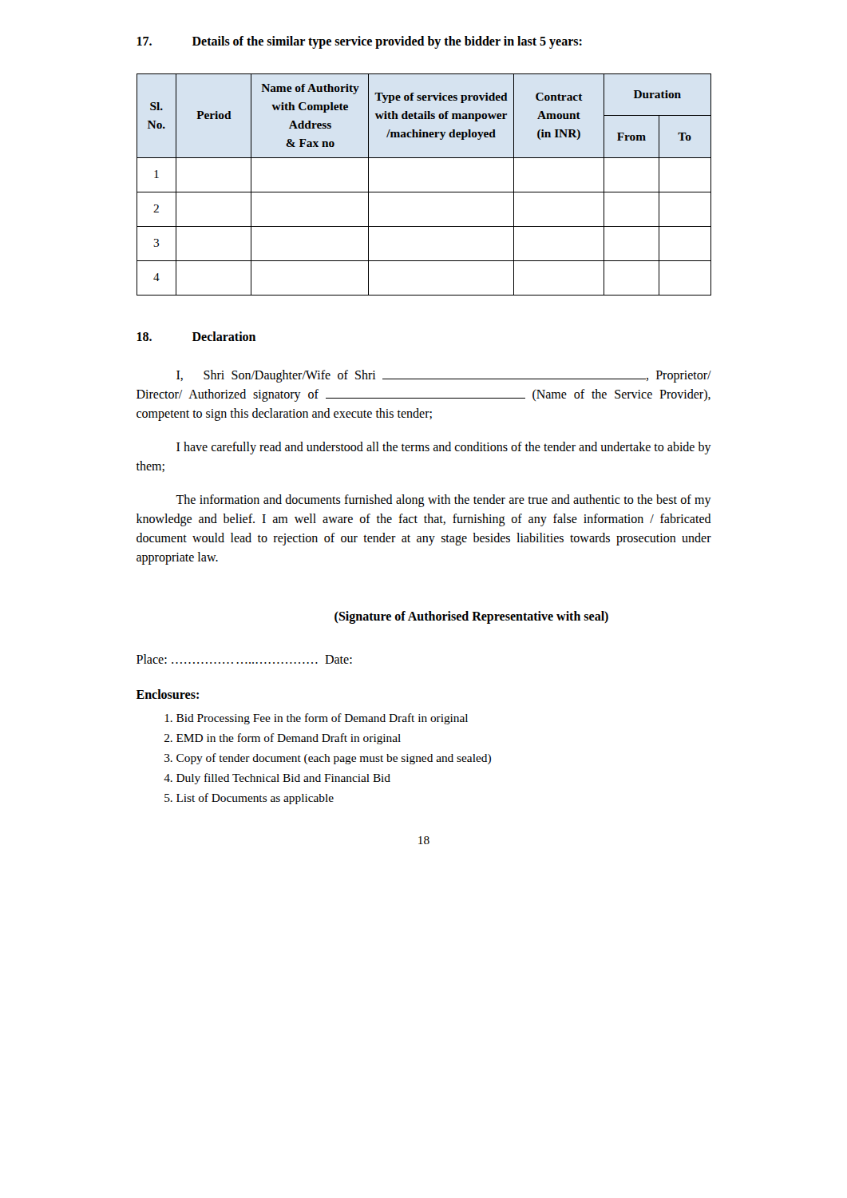17. Details of the similar type service provided by the bidder in last 5 years:
| Sl. No. | Period | Name of Authority with Complete Address & Fax no | Type of services provided with details of manpower /machinery deployed | Contract Amount (in INR) | Duration |
| --- | --- | --- | --- | --- | --- |
| From | To |
| 1 | | | | | | |
| 2 | | | | | | |
| 3 | | | | | | |
| 4 | | | | | | |
18. Declaration
I, Shri Son/Daughter/Wife of Shri , Proprietor/ Director/ Authorized signatory of (Name of the Service Provider), competent to sign this declaration and execute this tender;
I have carefully read and understood all the terms and conditions of the tender and undertake to abide by them;
The information and documents furnished along with the tender are true and authentic to the best of my knowledge and belief. I am well aware of the fact that, furnishing of any false information / fabricated document would lead to rejection of our tender at any stage besides liabilities towards prosecution under appropriate law.
(Signature of Authorised Representative with seal)
Place: …………… …..…………… Date:
Enclosures:
Bid Processing Fee in the form of Demand Draft in original
EMD in the form of Demand Draft in original
Copy of tender document (each page must be signed and sealed)
Duly filled Technical Bid and Financial Bid
List of Documents as applicable
18